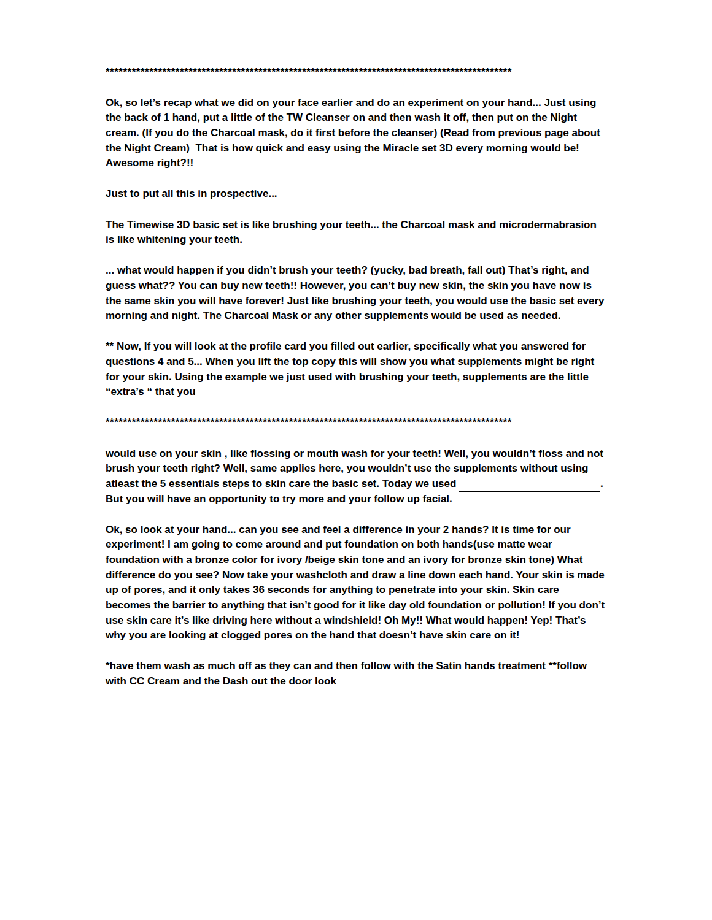*********************************************************************************************
Ok, so let’s recap what we did on your face earlier and do an experiment on your hand... Just using the back of 1 hand, put a little of the TW Cleanser on and then wash it off, then put on the Night cream. (If you do the Charcoal mask, do it first before the cleanser) (Read from previous page about the Night Cream) That is how quick and easy using the Miracle set 3D every morning would be! Awesome right?!!
Just to put all this in prospective...
The Timewise 3D basic set is like brushing your teeth... the Charcoal mask and microdermabrasion is like whitening your teeth.
... what would happen if you didn’t brush your teeth? (yucky, bad breath, fall out) That’s right, and guess what?? You can buy new teeth!! However, you can’t buy new skin, the skin you have now is the same skin you will have forever! Just like brushing your teeth, you would use the basic set every morning and night. The Charcoal Mask or any other supplements would be used as needed.
** Now, If you will look at the profile card you filled out earlier, specifically what you answered for questions 4 and 5... When you lift the top copy this will show you what supplements might be right for your skin. Using the example we just used with brushing your teeth, supplements are the little “extra’s “ that you
*********************************************************************************************
would use on your skin , like flossing or mouth wash for your teeth! Well, you wouldn’t floss and not brush your teeth right? Well, same applies here, you wouldn’t use the supplements without using atleast the 5 essentials steps to skin care the basic set. Today we used . But you will have an opportunity to try more and your follow up facial.
Ok, so look at your hand... can you see and feel a difference in your 2 hands? It is time for our experiment! I am going to come around and put foundation on both hands(use matte wear foundation with a bronze color for ivory /beige skin tone and an ivory for bronze skin tone) What difference do you see? Now take your washcloth and draw a line down each hand. Your skin is made up of pores, and it only takes 36 seconds for anything to penetrate into your skin. Skin care becomes the barrier to anything that isn’t good for it like day old foundation or pollution! If you don’t use skin care it’s like driving here without a windshield! Oh My!! What would happen! Yep! That’s why you are looking at clogged pores on the hand that doesn’t have skin care on it!
*have them wash as much off as they can and then follow with the Satin hands treatment **follow with CC Cream and the Dash out the door look